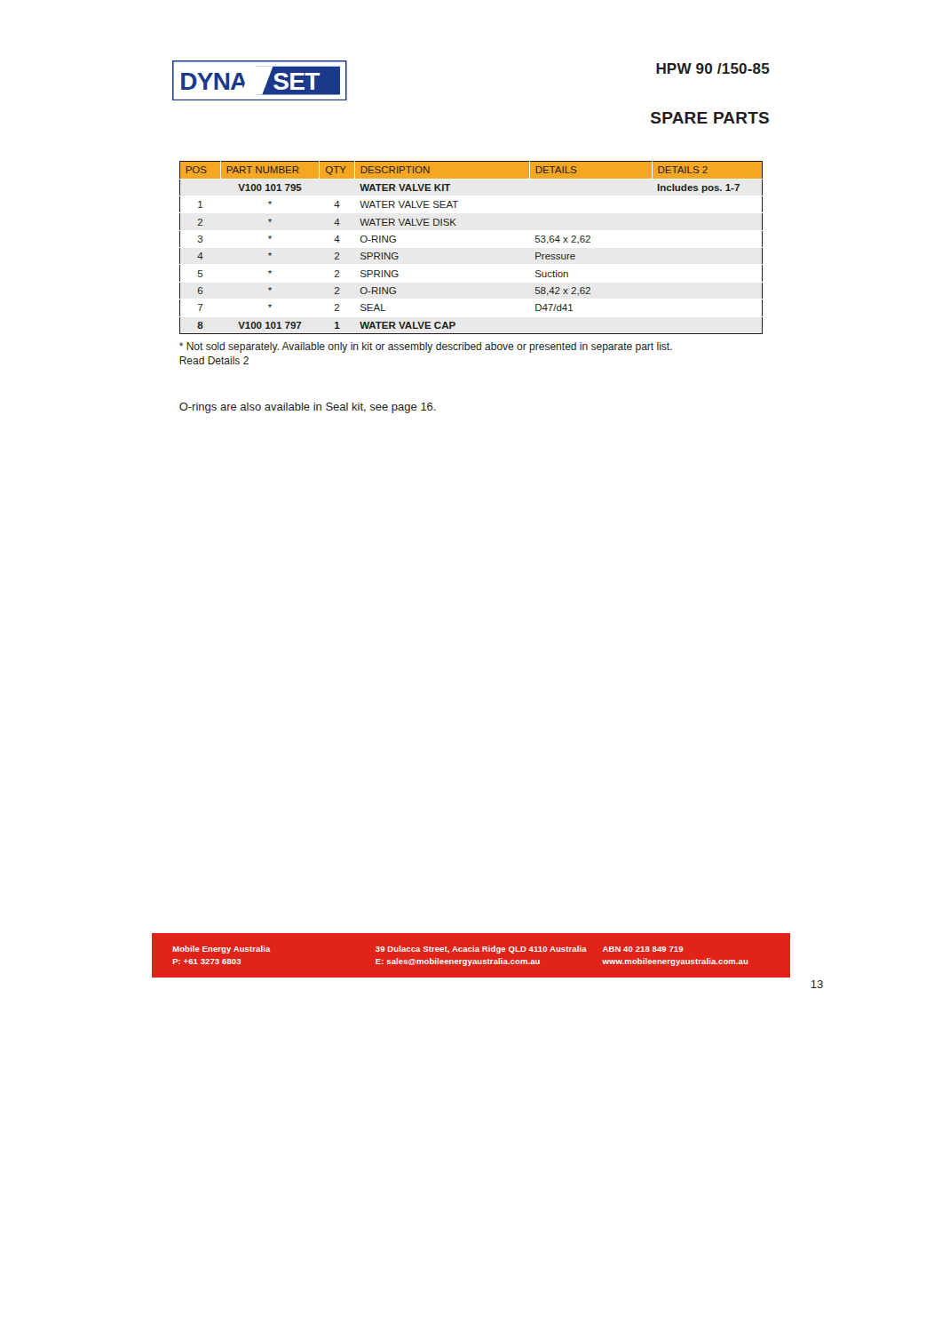DYNA SET
HPW 90 /150-85
SPARE PARTS
| POS | PART NUMBER | QTY | DESCRIPTION | DETAILS | DETAILS 2 |
| --- | --- | --- | --- | --- | --- |
| | V100 101 795 | | WATER VALVE KIT | | Includes pos. 1-7 |
| 1 | * | 4 | WATER VALVE SEAT | | |
| 2 | * | 4 | WATER VALVE DISK | | |
| 3 | * | 4 | O-RING | 53,64 x 2,62 | |
| 4 | * | 2 | SPRING | Pressure | |
| 5 | * | 2 | SPRING | Suction | |
| 6 | * | 2 | O-RING | 58,42 x 2,62 | |
| 7 | * | 2 | SEAL | D47/d41 | |
| 8 | V100 101 797 | 1 | WATER VALVE CAP | | |
* Not sold separately. Available only in kit or assembly described above or presented in separate part list.
Read Details 2
O-rings are also available in Seal kit, see page 16.
Mobile Energy Australia
P: +61 3273 6803
39 Dulacca Street, Acacia Ridge QLD 4110 Australia
E: sales@mobileenergyaustralia.com.au
ABN 40 218 849 719
www.mobileenergyaustralia.com.au
13